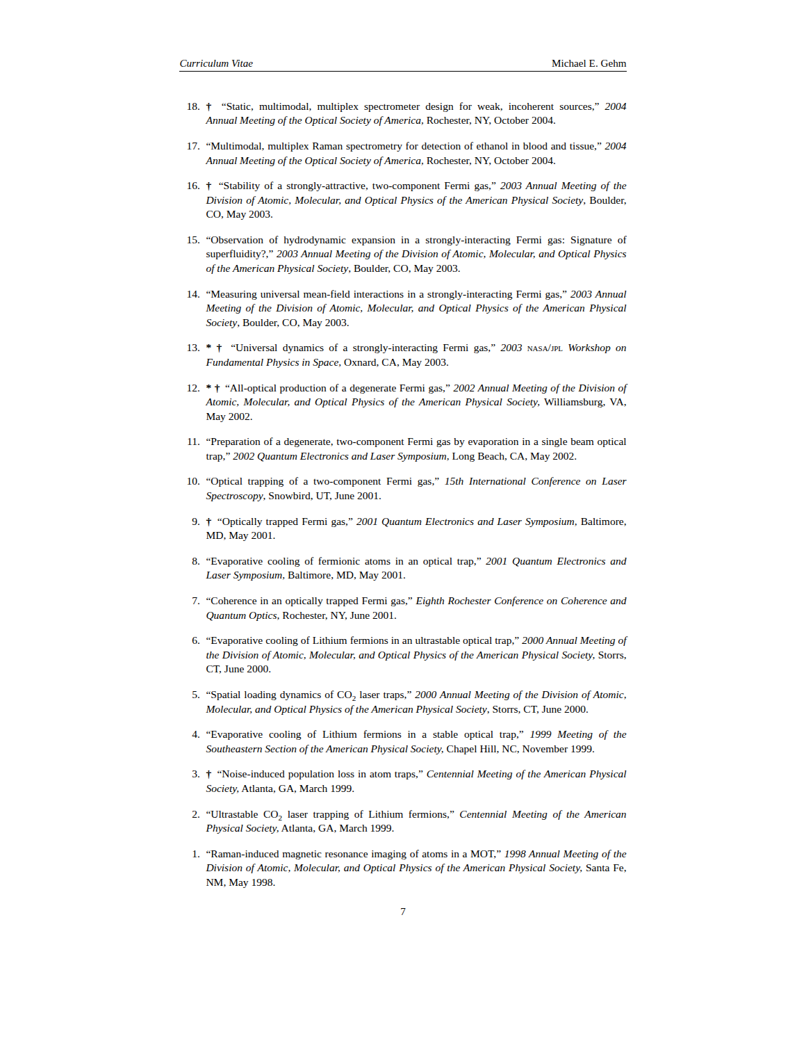Curriculum Vitae Michael E. Gehm
18. † “Static, multimodal, multiplex spectrometer design for weak, incoherent sources,” 2004 Annual Meeting of the Optical Society of America, Rochester, NY, October 2004.
17. “Multimodal, multiplex Raman spectrometry for detection of ethanol in blood and tissue,” 2004 Annual Meeting of the Optical Society of America, Rochester, NY, October 2004.
16. † “Stability of a strongly-attractive, two-component Fermi gas,” 2003 Annual Meeting of the Division of Atomic, Molecular, and Optical Physics of the American Physical Society, Boulder, CO, May 2003.
15. “Observation of hydrodynamic expansion in a strongly-interacting Fermi gas: Signature of superfluidity?,” 2003 Annual Meeting of the Division of Atomic, Molecular, and Optical Physics of the American Physical Society, Boulder, CO, May 2003.
14. “Measuring universal mean-field interactions in a strongly-interacting Fermi gas,” 2003 Annual Meeting of the Division of Atomic, Molecular, and Optical Physics of the American Physical Society, Boulder, CO, May 2003.
13. * † “Universal dynamics of a strongly-interacting Fermi gas,” 2003 nasa/jpl Workshop on Fundamental Physics in Space, Oxnard, CA, May 2003.
12. * † “All-optical production of a degenerate Fermi gas,” 2002 Annual Meeting of the Division of Atomic, Molecular, and Optical Physics of the American Physical Society, Williamsburg, VA, May 2002.
11. “Preparation of a degenerate, two-component Fermi gas by evaporation in a single beam optical trap,” 2002 Quantum Electronics and Laser Symposium, Long Beach, CA, May 2002.
10. “Optical trapping of a two-component Fermi gas,” 15th International Conference on Laser Spectroscopy, Snowbird, UT, June 2001.
9. † “Optically trapped Fermi gas,” 2001 Quantum Electronics and Laser Symposium, Baltimore, MD, May 2001.
8. “Evaporative cooling of fermionic atoms in an optical trap,” 2001 Quantum Electronics and Laser Symposium, Baltimore, MD, May 2001.
7. “Coherence in an optically trapped Fermi gas,” Eighth Rochester Conference on Coherence and Quantum Optics, Rochester, NY, June 2001.
6. “Evaporative cooling of Lithium fermions in an ultrastable optical trap,” 2000 Annual Meeting of the Division of Atomic, Molecular, and Optical Physics of the American Physical Society, Storrs, CT, June 2000.
5. “Spatial loading dynamics of CO2 laser traps,” 2000 Annual Meeting of the Division of Atomic, Molecular, and Optical Physics of the American Physical Society, Storrs, CT, June 2000.
4. “Evaporative cooling of Lithium fermions in a stable optical trap,” 1999 Meeting of the Southeastern Section of the American Physical Society, Chapel Hill, NC, November 1999.
3. † “Noise-induced population loss in atom traps,” Centennial Meeting of the American Physical Society, Atlanta, GA, March 1999.
2. “Ultrastable CO2 laser trapping of Lithium fermions,” Centennial Meeting of the American Physical Society, Atlanta, GA, March 1999.
1. “Raman-induced magnetic resonance imaging of atoms in a MOT,” 1998 Annual Meeting of the Division of Atomic, Molecular, and Optical Physics of the American Physical Society, Santa Fe, NM, May 1998.
7